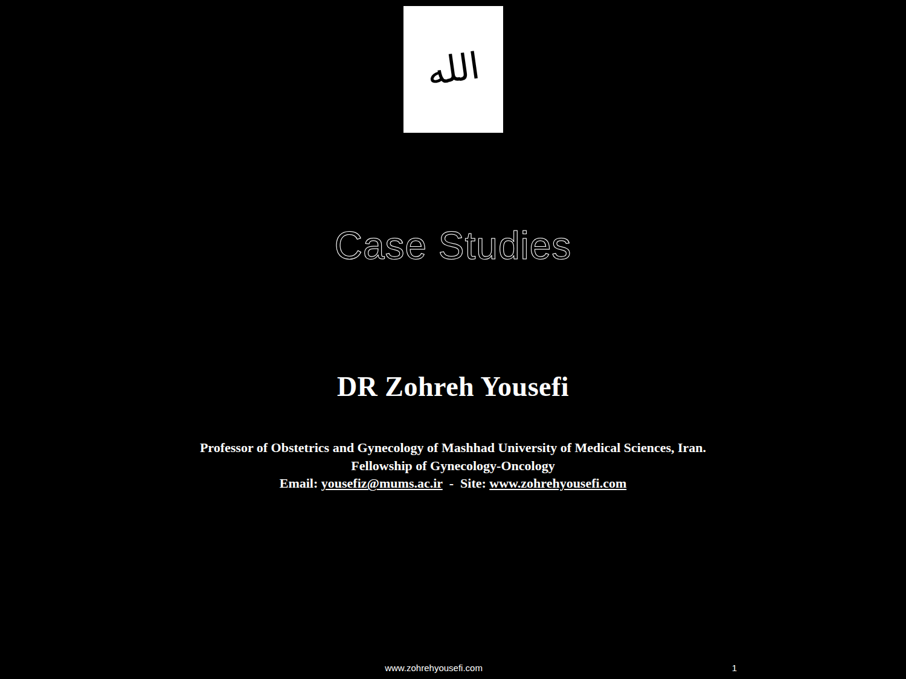الله
Case Studies
DR Zohreh Yousefi
Professor of Obstetrics and Gynecology of Mashhad University of Medical Sciences, Iran.
Fellowship of Gynecology-Oncology
Email: yousefiz@mums.ac.ir - Site: www.zohrehyousefi.com
www.zohrehyousefi.com 1